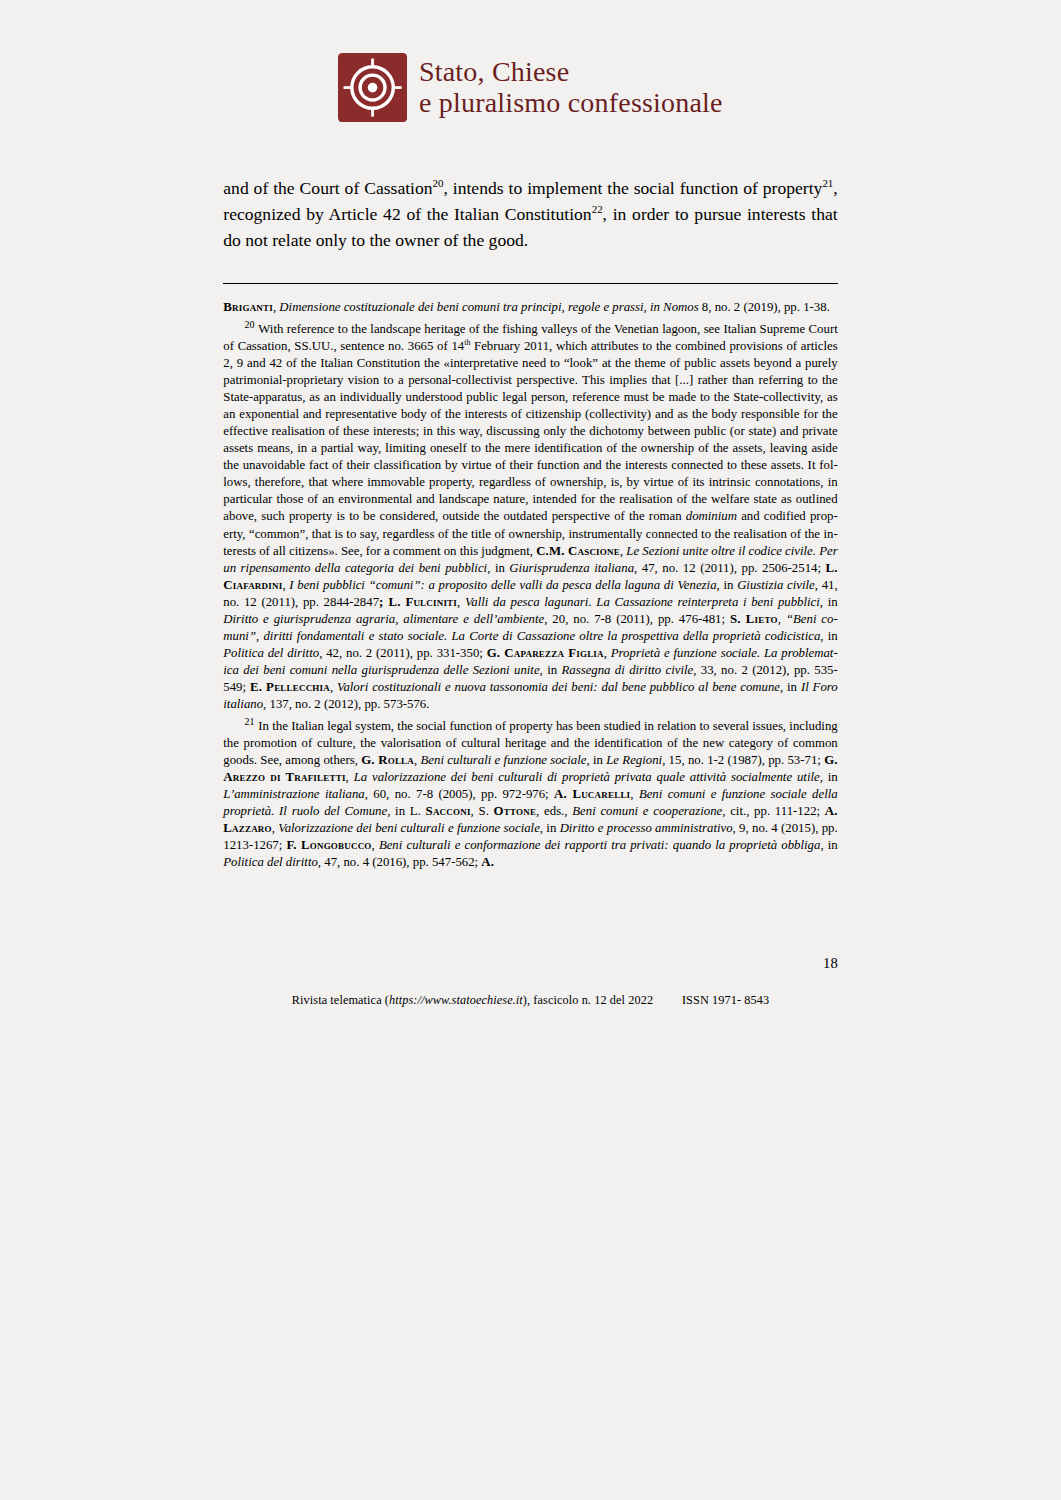Stato, Chiese e pluralismo confessionale
and of the Court of Cassation20, intends to implement the social function of property21, recognized by Article 42 of the Italian Constitution22, in order to pursue interests that do not relate only to the owner of the good.
Briganti, Dimensione costituzionale dei beni comuni tra principi, regole e prassi, in Nomos 8, no. 2 (2019), pp. 1-38.
20 With reference to the landscape heritage of the fishing valleys of the Venetian lagoon, see Italian Supreme Court of Cassation, SS.UU., sentence no. 3665 of 14th February 2011, which attributes to the combined provisions of articles 2, 9 and 42 of the Italian Constitution the «interpretative need to “look” at the theme of public assets beyond a purely patrimonial-proprietary vision to a personal-collectivist perspective. This implies that [...] rather than referring to the State-apparatus, as an individually understood public legal person, reference must be made to the State-collectivity, as an exponential and representative body of the interests of citizenship (collectivity) and as the body responsible for the effective realisation of these interests; in this way, discussing only the dichotomy between public (or state) and private assets means, in a partial way, limiting oneself to the mere identification of the ownership of the assets, leaving aside the unavoidable fact of their classification by virtue of their function and the interests connected to these assets. It follows, therefore, that where immovable property, regardless of ownership, is, by virtue of its intrinsic connotations, in particular those of an environmental and landscape nature, intended for the realisation of the welfare state as outlined above, such property is to be considered, outside the outdated perspective of the roman dominium and codified property, “common”, that is to say, regardless of the title of ownership, instrumentally connected to the realisation of the interests of all citizens». See, for a comment on this judgment, C.M. Cascione, Le Sezioni unite oltre il codice civile. Per un ripensamento della categoria dei beni pubblici, in Giurisprudenza italiana, 47, no. 12 (2011), pp. 2506-2514; L. Ciafardini, I beni pubblici “comuni”: a proposito delle valli da pesca della laguna di Venezia, in Giustizia civile, 41, no. 12 (2011), pp. 2844-2847; L. Fulciniti, Valli da pesca lagunari. La Cassazione reinterpreta i beni pubblici, in Diritto e giurisprudenza agraria, alimentare e dell’ambiente, 20, no. 7-8 (2011), pp. 476-481; S. Lieto, “Beni comuni”, diritti fondamentali e stato sociale. La Corte di Cassazione oltre la prospettiva della proprietà codicistica, in Politica del diritto, 42, no. 2 (2011), pp. 331-350; G. Caparezza Figlia, Proprietà e funzione sociale. La problematica dei beni comuni nella giurisprudenza delle Sezioni unite, in Rassegna di diritto civile, 33, no. 2 (2012), pp. 535-549; E. Pellecchia, Valori costituzionali e nuova tassonomia dei beni: dal bene pubblico al bene comune, in Il Foro italiano, 137, no. 2 (2012), pp. 573-576.
21 In the Italian legal system, the social function of property has been studied in relation to several issues, including the promotion of culture, the valorisation of cultural heritage and the identification of the new category of common goods. See, among others, G. Rolla, Beni culturali e funzione sociale, in Le Regioni, 15, no. 1-2 (1987), pp. 53-71; G. Arezzo di Trafiletti, La valorizzazione dei beni culturali di proprietà privata quale attività socialmente utile, in L’amministrazione italiana, 60, no. 7-8 (2005), pp. 972-976; A. Lucarelli, Beni comuni e funzione sociale della proprietà. Il ruolo del Comune, in L. Sacconi, S. Ottone, eds., Beni comuni e cooperazione, cit., pp. 111-122; A. Lazzaro, Valorizzazione dei beni culturali e funzione sociale, in Diritto e processo amministrativo, 9, no. 4 (2015), pp. 1213-1267; F. Longobucco, Beni culturali e conformazione dei rapporti tra privati: quando la proprietà obbliga, in Politica del diritto, 47, no. 4 (2016), pp. 547-562; A.
18
Rivista telematica (https://www.statoechiese.it), fascicolo n. 12 del 2022 ISSN 1971- 8543